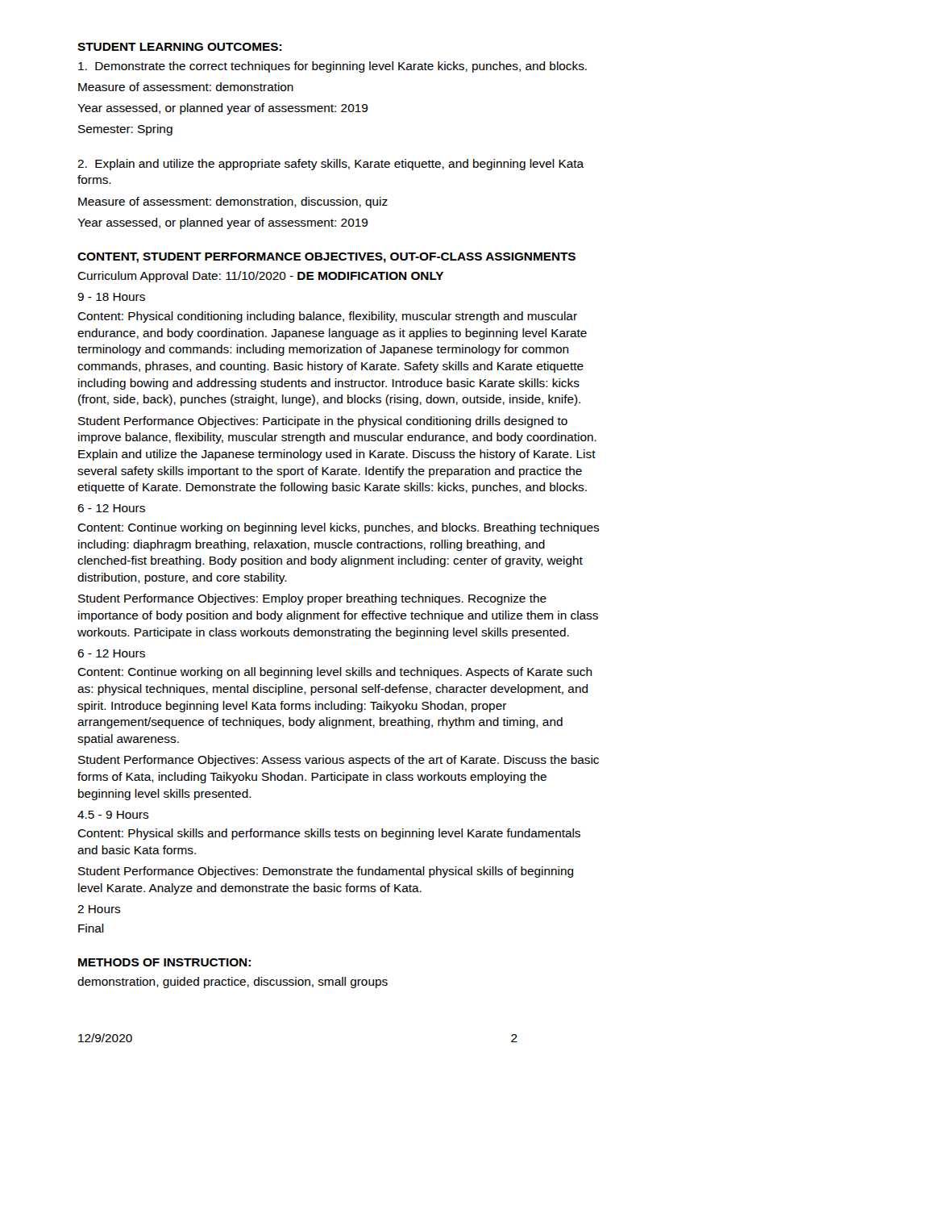STUDENT LEARNING OUTCOMES:
1. Demonstrate the correct techniques for beginning level Karate kicks, punches, and blocks.
Measure of assessment: demonstration
Year assessed, or planned year of assessment: 2019
Semester: Spring
2. Explain and utilize the appropriate safety skills, Karate etiquette, and beginning level Kata forms.
Measure of assessment: demonstration, discussion, quiz
Year assessed, or planned year of assessment: 2019
CONTENT, STUDENT PERFORMANCE OBJECTIVES, OUT-OF-CLASS ASSIGNMENTS
Curriculum Approval Date: 11/10/2020 - DE MODIFICATION ONLY
9 - 18 Hours
Content: Physical conditioning including balance, flexibility, muscular strength and muscular endurance, and body coordination. Japanese language as it applies to beginning level Karate terminology and commands: including memorization of Japanese terminology for common commands, phrases, and counting. Basic history of Karate. Safety skills and Karate etiquette including bowing and addressing students and instructor. Introduce basic Karate skills: kicks (front, side, back), punches (straight, lunge), and blocks (rising, down, outside, inside, knife).
Student Performance Objectives: Participate in the physical conditioning drills designed to improve balance, flexibility, muscular strength and muscular endurance, and body coordination. Explain and utilize the Japanese terminology used in Karate. Discuss the history of Karate. List several safety skills important to the sport of Karate. Identify the preparation and practice the etiquette of Karate. Demonstrate the following basic Karate skills: kicks, punches, and blocks.
6 - 12 Hours
Content: Continue working on beginning level kicks, punches, and blocks. Breathing techniques including: diaphragm breathing, relaxation, muscle contractions, rolling breathing, and clenched-fist breathing. Body position and body alignment including: center of gravity, weight distribution, posture, and core stability.
Student Performance Objectives: Employ proper breathing techniques. Recognize the importance of body position and body alignment for effective technique and utilize them in class workouts. Participate in class workouts demonstrating the beginning level skills presented.
6 - 12 Hours
Content: Continue working on all beginning level skills and techniques. Aspects of Karate such as: physical techniques, mental discipline, personal self-defense, character development, and spirit. Introduce beginning level Kata forms including: Taikyoku Shodan, proper arrangement/sequence of techniques, body alignment, breathing, rhythm and timing, and spatial awareness.
Student Performance Objectives: Assess various aspects of the art of Karate. Discuss the basic forms of Kata, including Taikyoku Shodan. Participate in class workouts employing the beginning level skills presented.
4.5 - 9 Hours
Content: Physical skills and performance skills tests on beginning level Karate fundamentals and basic Kata forms.
Student Performance Objectives: Demonstrate the fundamental physical skills of beginning level Karate. Analyze and demonstrate the basic forms of Kata.
2 Hours
Final
METHODS OF INSTRUCTION:
demonstration, guided practice, discussion, small groups
12/9/2020 2